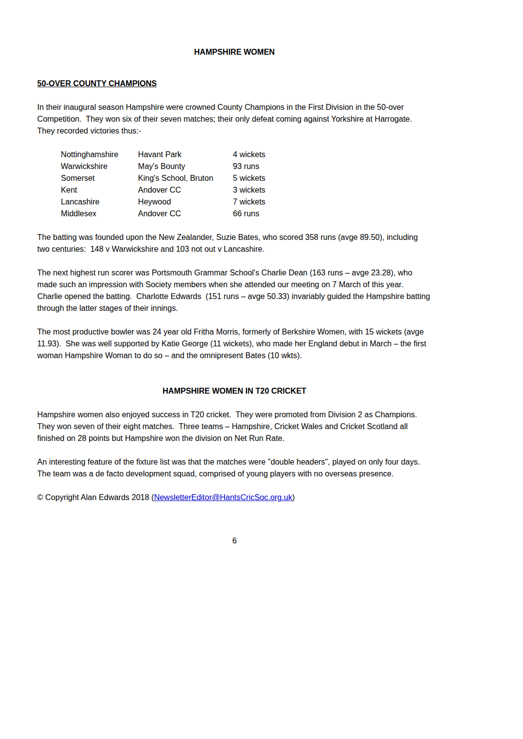HAMPSHIRE WOMEN
50-OVER COUNTY CHAMPIONS
In their inaugural season Hampshire were crowned County Champions in the First Division in the 50-over Competition. They won six of their seven matches; their only defeat coming against Yorkshire at Harrogate. They recorded victories thus:-
| Nottinghamshire | Havant Park | 4 wickets |
| Warwickshire | May's Bounty | 93 runs |
| Somerset | King's School, Bruton | 5 wickets |
| Kent | Andover CC | 3 wickets |
| Lancashire | Heywood | 7 wickets |
| Middlesex | Andover CC | 66 runs |
The batting was founded upon the New Zealander, Suzie Bates, who scored 358 runs (avge 89.50), including two centuries: 148 v Warwickshire and 103 not out v Lancashire.
The next highest run scorer was Portsmouth Grammar School's Charlie Dean (163 runs – avge 23.28), who made such an impression with Society members when she attended our meeting on 7 March of this year. Charlie opened the batting. Charlotte Edwards (151 runs – avge 50.33) invariably guided the Hampshire batting through the latter stages of their innings.
The most productive bowler was 24 year old Fritha Morris, formerly of Berkshire Women, with 15 wickets (avge 11.93). She was well supported by Katie George (11 wickets), who made her England debut in March – the first woman Hampshire Woman to do so – and the omnipresent Bates (10 wkts).
HAMPSHIRE WOMEN IN T20 CRICKET
Hampshire women also enjoyed success in T20 cricket. They were promoted from Division 2 as Champions. They won seven of their eight matches. Three teams – Hampshire, Cricket Wales and Cricket Scotland all finished on 28 points but Hampshire won the division on Net Run Rate.
An interesting feature of the fixture list was that the matches were "double headers", played on only four days. The team was a de facto development squad, comprised of young players with no overseas presence.
© Copyright Alan Edwards 2018 (NewsletterEditor@HantsCricSoc.org.uk)
6